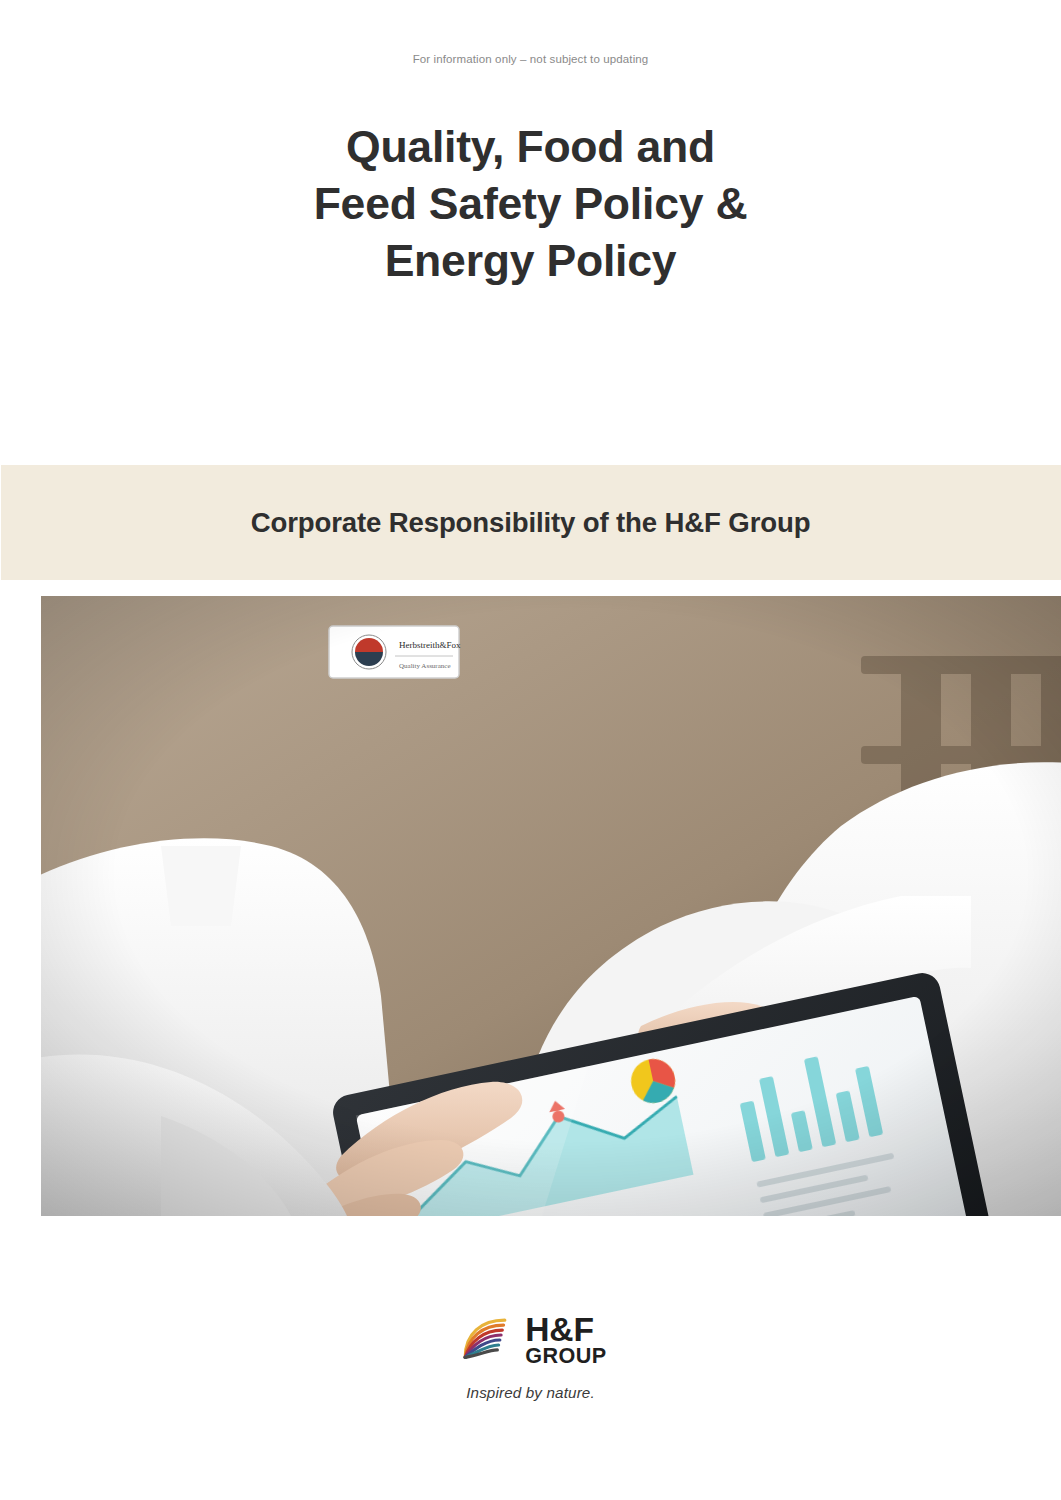For information only – not subject to updating
Quality, Food and
Feed Safety Policy &
Energy Policy
Corporate Responsibility of the H&F Group
Herbstreith&Fox Quality Assurance
H&F GROUP
Inspired by nature.